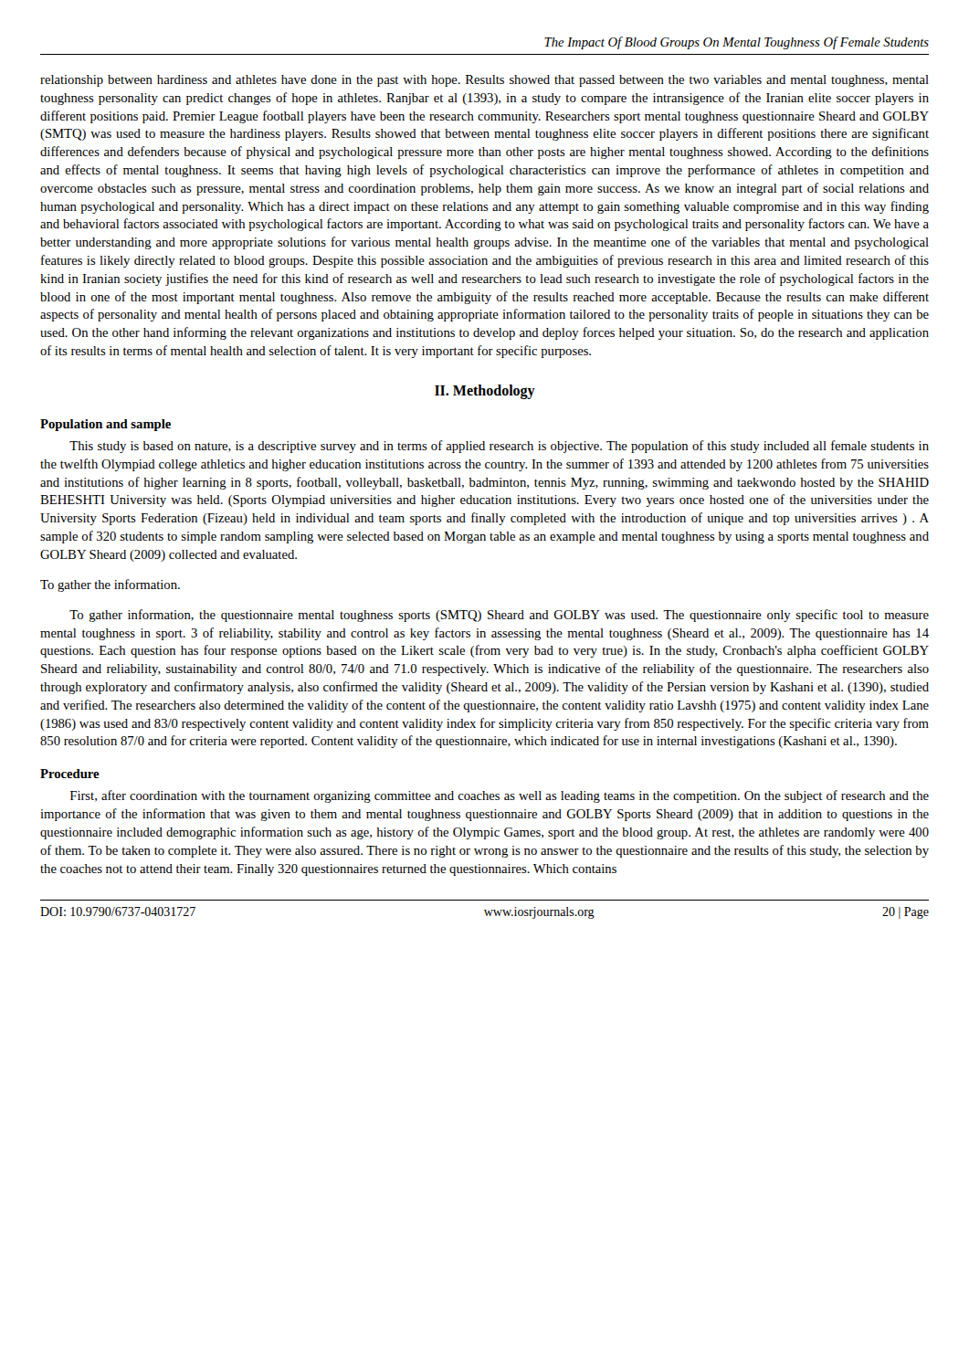The Impact Of Blood Groups On Mental Toughness Of Female Students
relationship between hardiness and athletes have done in the past with hope. Results showed that passed between the two variables and mental toughness, mental toughness personality can predict changes of hope in athletes. Ranjbar et al (1393), in a study to compare the intransigence of the Iranian elite soccer players in different positions paid. Premier League football players have been the research community. Researchers sport mental toughness questionnaire Sheard and GOLBY (SMTQ) was used to measure the hardiness players. Results showed that between mental toughness elite soccer players in different positions there are significant differences and defenders because of physical and psychological pressure more than other posts are higher mental toughness showed. According to the definitions and effects of mental toughness. It seems that having high levels of psychological characteristics can improve the performance of athletes in competition and overcome obstacles such as pressure, mental stress and coordination problems, help them gain more success. As we know an integral part of social relations and human psychological and personality. Which has a direct impact on these relations and any attempt to gain something valuable compromise and in this way finding and behavioral factors associated with psychological factors are important. According to what was said on psychological traits and personality factors can. We have a better understanding and more appropriate solutions for various mental health groups advise. In the meantime one of the variables that mental and psychological features is likely directly related to blood groups. Despite this possible association and the ambiguities of previous research in this area and limited research of this kind in Iranian society justifies the need for this kind of research as well and researchers to lead such research to investigate the role of psychological factors in the blood in one of the most important mental toughness. Also remove the ambiguity of the results reached more acceptable. Because the results can make different aspects of personality and mental health of persons placed and obtaining appropriate information tailored to the personality traits of people in situations they can be used. On the other hand informing the relevant organizations and institutions to develop and deploy forces helped your situation. So, do the research and application of its results in terms of mental health and selection of talent. It is very important for specific purposes.
II. Methodology
Population and sample
This study is based on nature, is a descriptive survey and in terms of applied research is objective. The population of this study included all female students in the twelfth Olympiad college athletics and higher education institutions across the country. In the summer of 1393 and attended by 1200 athletes from 75 universities and institutions of higher learning in 8 sports, football, volleyball, basketball, badminton, tennis Myz, running, swimming and taekwondo hosted by the SHAHID BEHESHTI University was held. (Sports Olympiad universities and higher education institutions. Every two years once hosted one of the universities under the University Sports Federation (Fizeau) held in individual and team sports and finally completed with the introduction of unique and top universities arrives ) . A sample of 320 students to simple random sampling were selected based on Morgan table as an example and mental toughness by using a sports mental toughness and GOLBY Sheard (2009) collected and evaluated.
To gather the information.
To gather information, the questionnaire mental toughness sports (SMTQ) Sheard and GOLBY was used. The questionnaire only specific tool to measure mental toughness in sport. 3 of reliability, stability and control as key factors in assessing the mental toughness (Sheard et al., 2009). The questionnaire has 14 questions. Each question has four response options based on the Likert scale (from very bad to very true) is. In the study, Cronbach's alpha coefficient GOLBY Sheard and reliability, sustainability and control 80/0, 74/0 and 71.0 respectively. Which is indicative of the reliability of the questionnaire. The researchers also through exploratory and confirmatory analysis, also confirmed the validity (Sheard et al., 2009). The validity of the Persian version by Kashani et al. (1390), studied and verified. The researchers also determined the validity of the content of the questionnaire, the content validity ratio Lavshh (1975) and content validity index Lane (1986) was used and 83/0 respectively content validity and content validity index for simplicity criteria vary from 850 respectively. For the specific criteria vary from 850 resolution 87/0 and for criteria were reported. Content validity of the questionnaire, which indicated for use in internal investigations (Kashani et al., 1390).
Procedure
First, after coordination with the tournament organizing committee and coaches as well as leading teams in the competition. On the subject of research and the importance of the information that was given to them and mental toughness questionnaire and GOLBY Sports Sheard (2009) that in addition to questions in the questionnaire included demographic information such as age, history of the Olympic Games, sport and the blood group. At rest, the athletes are randomly were 400 of them. To be taken to complete it. They were also assured. There is no right or wrong is no answer to the questionnaire and the results of this study, the selection by the coaches not to attend their team. Finally 320 questionnaires returned the questionnaires. Which contains
DOI: 10.9790/6737-04031727 www.iosrjournals.org 20 | Page